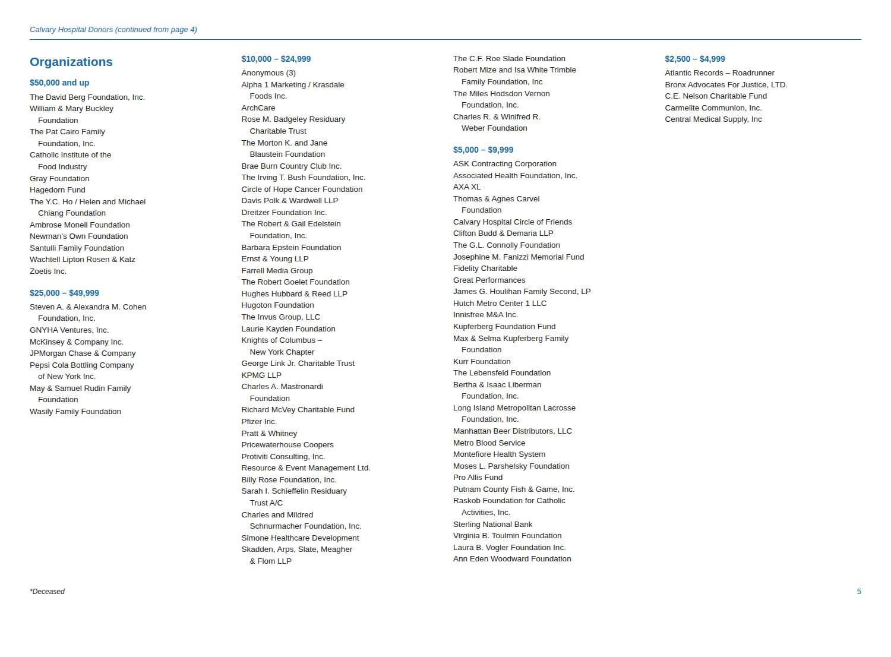Calvary Hospital Donors (continued from page 4)
Organizations
$50,000 and up
The David Berg Foundation, Inc.
William & Mary BuckleyFoundation
The Pat Cairo FamilyFoundation, Inc.
Catholic Institute of theFood Industry
Gray Foundation
Hagedorn Fund
The Y.C. Ho / Helen and MichaelChiang Foundation
Ambrose Monell Foundation
Newman’s Own Foundation
Santulli Family Foundation
Wachtell Lipton Rosen & Katz
Zoetis Inc.
$25,000 – $49,999
Steven A. & Alexandra M. CohenFoundation, Inc.
GNYHA Ventures, Inc.
McKinsey & Company Inc.
JPMorgan Chase & Company
Pepsi Cola Bottling Companyof New York Inc.
May & Samuel Rudin FamilyFoundation
Wasily Family Foundation
$10,000 – $24,999
Anonymous (3)
Alpha 1 Marketing / KrasdaleFoods Inc.
ArchCare
Rose M. Badgeley ResiduaryCharitable Trust
The Morton K. and JaneBlaustein Foundation
Brae Burn Country Club Inc.
The Irving T. Bush Foundation, Inc.
Circle of Hope Cancer Foundation
Davis Polk & Wardwell LLP
Dreitzer Foundation Inc.
The Robert & Gail EdelsteinFoundation, Inc.
Barbara Epstein Foundation
Ernst & Young LLP
Farrell Media Group
The Robert Goelet Foundation
Hughes Hubbard & Reed LLP
Hugoton Foundation
The Invus Group, LLC
Laurie Kayden Foundation
Knights of Columbus –New York Chapter
George Link Jr. Charitable Trust
KPMG LLP
Charles A. MastronardiFoundation
Richard McVey Charitable Fund
Pfizer Inc.
Pratt & Whitney
Pricewaterhouse Coopers
Protiviti Consulting, Inc.
Resource & Event Management Ltd.
Billy Rose Foundation, Inc.
Sarah I. Schieffelin ResiduaryTrust A/C
Charles and MildredSchnurmacher Foundation, Inc.
Simone Healthcare Development
Skadden, Arps, Slate, Meagher& Flom LLP
The C.F. Roe Slade Foundation
Robert Mize and Isa White TrimbleFamily Foundation, Inc
The Miles Hodsdon VernonFoundation, Inc.
Charles R. & Winifred R.Weber Foundation
$5,000 – $9,999
ASK Contracting Corporation
Associated Health Foundation, Inc.
AXA XL
Thomas & Agnes CarvelFoundation
Calvary Hospital Circle of Friends
Clifton Budd & Demaria LLP
The G.L. Connolly Foundation
Josephine M. Fanizzi Memorial Fund
Fidelity Charitable
Great Performances
James G. Houlihan Family Second, LP
Hutch Metro Center 1 LLC
Innisfree M&A Inc.
Kupferberg Foundation Fund
Max & Selma Kupferberg FamilyFoundation
Kurr Foundation
The Lebensfeld Foundation
Bertha & Isaac LibermanFoundation, Inc.
Long Island Metropolitan LacrosseFoundation, Inc.
Manhattan Beer Distributors, LLC
Metro Blood Service
Montefiore Health System
Moses L. Parshelsky Foundation
Pro Allis Fund
Putnam County Fish & Game, Inc.
Raskob Foundation for CatholicActivities, Inc.
Sterling National Bank
Virginia B. Toulmin Foundation
Laura B. Vogler Foundation Inc.
Ann Eden Woodward Foundation
$2,500 – $4,999
Atlantic Records – Roadrunner
Bronx Advocates For Justice, LTD.
C.E. Nelson Charitable Fund
Carmelite Communion, Inc.
Central Medical Supply, Inc
*Deceased 5